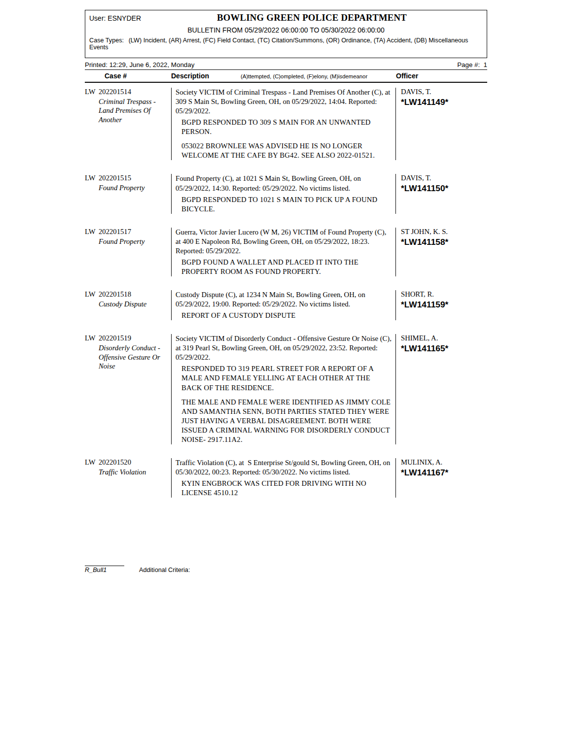User: ESNYDER
BOWLING GREEN POLICE DEPARTMENT
BULLETIN FROM 05/29/2022 06:00:00 TO 05/30/2022 06:00:00
Case Types: (LW) Incident, (AR) Arrest, (FC) Field Contact, (TC) Citation/Summons, (OR) Ordinance, (TA) Accident, (DB) Miscellaneous Events
Printed: 12:29, June 6, 2022, Monday
Page #: 1
Case #
Description (A)ttempted, (C)ompleted, (F)elony, (M)isdemeanor
Officer
LW202201514
Criminal Trespass - Land Premises Of Another
Society VICTIM of Criminal Trespass - Land Premises Of Another (C), at 309 S Main St, Bowling Green, OH, on 05/29/2022, 14:04. Reported: 05/29/2022.
BGPD RESPONDED TO 309 S MAIN FOR AN UNWANTED PERSON.
053022 BROWNLEE WAS ADVISED HE IS NO LONGER WELCOME AT THE CAFE BY BG42. SEE ALSO 2022-01521.
DAVIS, T.
*LW141149*
LW202201515
Found Property
Found Property (C), at 1021 S Main St, Bowling Green, OH, on 05/29/2022, 14:30. Reported: 05/29/2022. No victims listed.
BGPD RESPONDED TO 1021 S MAIN TO PICK UP A FOUND BICYCLE.
DAVIS, T.
*LW141150*
LW202201517
Found Property
Guerra, Victor Javier Lucero (W M, 26) VICTIM of Found Property (C), at 400 E Napoleon Rd, Bowling Green, OH, on 05/29/2022, 18:23. Reported: 05/29/2022.
BGPD FOUND A WALLET AND PLACED IT INTO THE PROPERTY ROOM AS FOUND PROPERTY.
ST JOHN, K. S.
*LW141158*
LW202201518
Custody Dispute
Custody Dispute (C), at 1234 N Main St, Bowling Green, OH, on 05/29/2022, 19:00. Reported: 05/29/2022. No victims listed.
REPORT OF A CUSTODY DISPUTE
SHORT, R.
*LW141159*
LW202201519
Disorderly Conduct - Offensive Gesture Or Noise
Society VICTIM of Disorderly Conduct - Offensive Gesture Or Noise (C), at 319 Pearl St, Bowling Green, OH, on 05/29/2022, 23:52. Reported: 05/29/2022.
RESPONDED TO 319 PEARL STREET FOR A REPORT OF A MALE AND FEMALE YELLING AT EACH OTHER AT THE BACK OF THE RESIDENCE.
THE MALE AND FEMALE WERE IDENTIFIED AS JIMMY COLE AND SAMANTHA SENN, BOTH PARTIES STATED THEY WERE JUST HAVING A VERBAL DISAGREEMENT. BOTH WERE ISSUED A CRIMINAL WARNING FOR DISORDERLY CONDUCT NOISE- 2917.11A2.
SHIMEL, A.
*LW141165*
LW202201520
Traffic Violation
Traffic Violation (C), at S Enterprise St/gould St, Bowling Green, OH, on 05/30/2022, 00:23. Reported: 05/30/2022. No victims listed.
KYIN ENGBROCK WAS CITED FOR DRIVING WITH NO LICENSE 4510.12
MULINIX, A.
*LW141167*
R_Bull1
Additional Criteria: